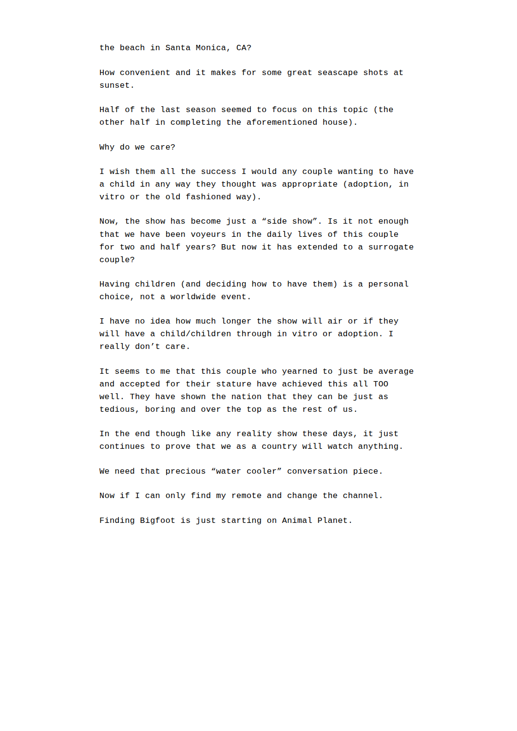the beach in Santa Monica, CA?
How convenient and it makes for some great seascape shots at sunset.
Half of the last season seemed to focus on this topic (the other half in completing the aforementioned house).
Why do we care?
I wish them all the success I would any couple wanting to have a child in any way they thought was appropriate (adoption, in vitro or the old fashioned way).
Now, the show has become just a “side show”. Is it not enough that we have been voyeurs in the daily lives of this couple for two and half years? But now it has extended to a surrogate couple?
Having children (and deciding how to have them) is a personal choice, not a worldwide event.
I have no idea how much longer the show will air or if they will have a child/children through in vitro or adoption. I really don’t care.
It seems to me that this couple who yearned to just be average and accepted for their stature have achieved this all TOO well. They have shown the nation that they can be just as tedious, boring and over the top as the rest of us.
In the end though like any reality show these days, it just continues to prove that we as a country will watch anything.
We need that precious “water cooler” conversation piece.
Now if I can only find my remote and change the channel.
Finding Bigfoot is just starting on Animal Planet.